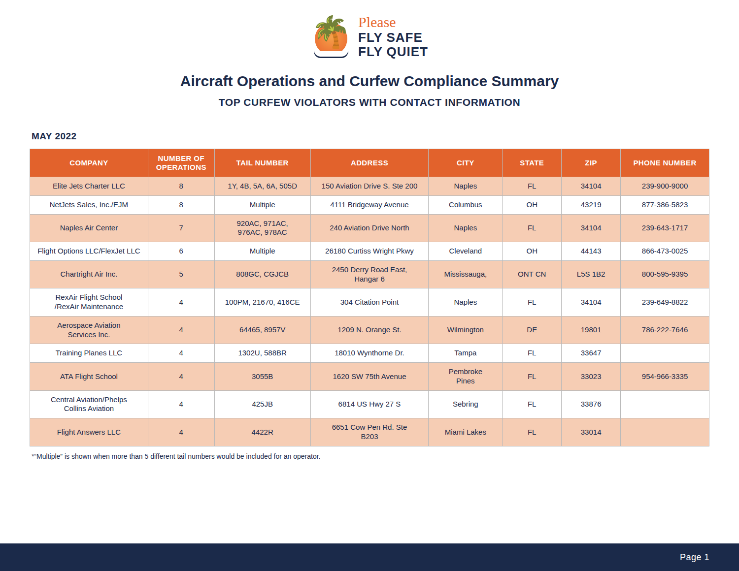🌴
Please
FLY SAFE
FLY QUIET
Aircraft Operations and Curfew Compliance Summary
TOP CURFEW VIOLATORS WITH CONTACT INFORMATION
MAY 2022
| COMPANY | NUMBER OF OPERATIONS | TAIL NUMBER | ADDRESS | CITY | STATE | ZIP | PHONE NUMBER |
| --- | --- | --- | --- | --- | --- | --- | --- |
| Elite Jets Charter LLC | 8 | 1Y, 4B, 5A, 6A, 505D | 150 Aviation Drive S. Ste 200 | Naples | FL | 34104 | 239-900-9000 |
| NetJets Sales, Inc./EJM | 8 | Multiple | 4111 Bridgeway Avenue | Columbus | OH | 43219 | 877-386-5823 |
| Naples Air Center | 7 | 920AC, 971AC, 976AC, 978AC | 240 Aviation Drive North | Naples | FL | 34104 | 239-643-1717 |
| Flight Options LLC/FlexJet LLC | 6 | Multiple | 26180 Curtiss Wright Pkwy | Cleveland | OH | 44143 | 866-473-0025 |
| Chartright Air Inc. | 5 | 808GC, CGJCB | 2450 Derry Road East, Hangar 6 | Mississauga, | ONT CN | L5S 1B2 | 800-595-9395 |
| RexAir Flight School /RexAir Maintenance | 4 | 100PM, 21670, 416CE | 304 Citation Point | Naples | FL | 34104 | 239-649-8822 |
| Aerospace Aviation Services Inc. | 4 | 64465, 8957V | 1209 N. Orange St. | Wilmington | DE | 19801 | 786-222-7646 |
| Training Planes LLC | 4 | 1302U, 588BR | 18010 Wynthorne Dr. | Tampa | FL | 33647 | |
| ATA Flight School | 4 | 3055B | 1620 SW 75th Avenue | Pembroke Pines | FL | 33023 | 954-966-3335 |
| Central Aviation/Phelps Collins Aviation | 4 | 425JB | 6814 US Hwy 27 S | Sebring | FL | 33876 | |
| Flight Answers LLC | 4 | 4422R | 6651 Cow Pen Rd. Ste B203 | Miami Lakes | FL | 33014 | |
*“Multiple” is shown when more than 5 different tail numbers would be included for an operator.
Page 1